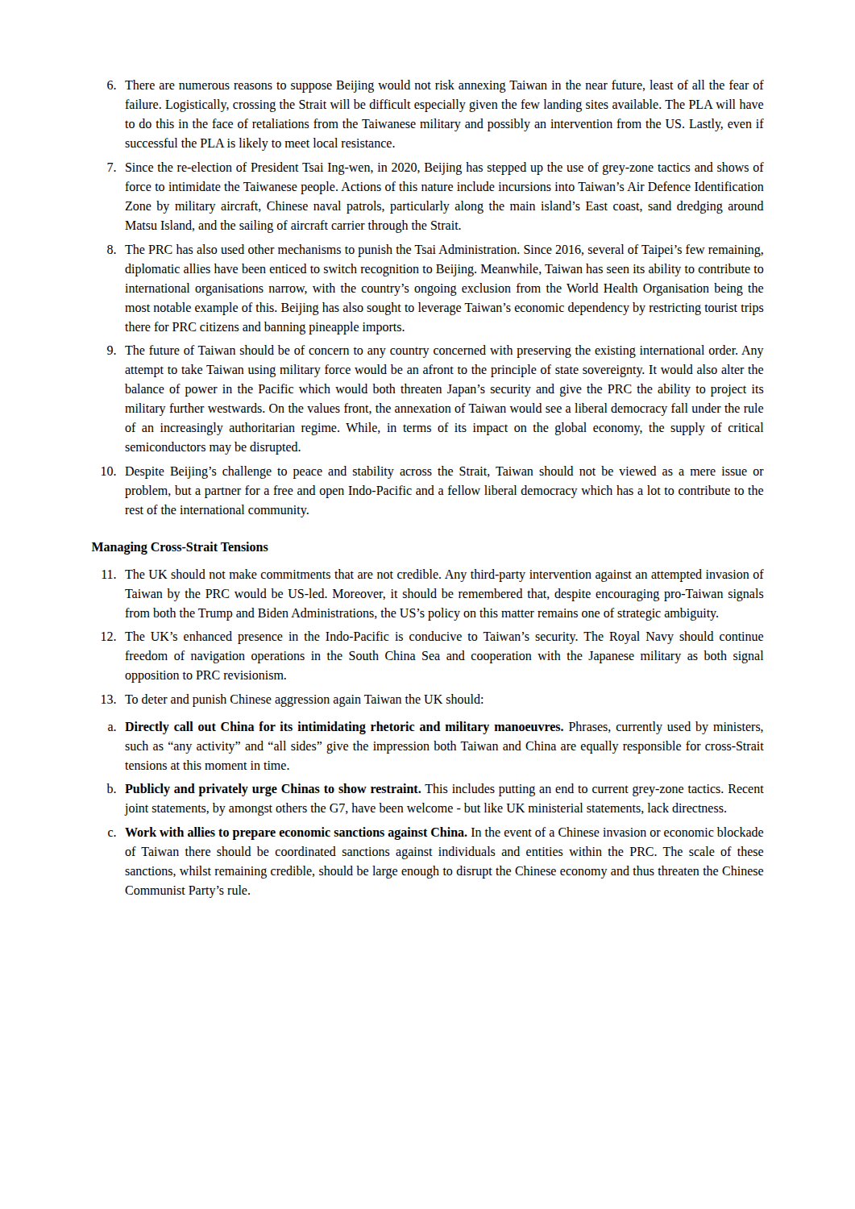There are numerous reasons to suppose Beijing would not risk annexing Taiwan in the near future, least of all the fear of failure. Logistically, crossing the Strait will be difficult especially given the few landing sites available. The PLA will have to do this in the face of retaliations from the Taiwanese military and possibly an intervention from the US. Lastly, even if successful the PLA is likely to meet local resistance.
Since the re-election of President Tsai Ing-wen, in 2020, Beijing has stepped up the use of grey-zone tactics and shows of force to intimidate the Taiwanese people. Actions of this nature include incursions into Taiwan’s Air Defence Identification Zone by military aircraft, Chinese naval patrols, particularly along the main island’s East coast, sand dredging around Matsu Island, and the sailing of aircraft carrier through the Strait.
The PRC has also used other mechanisms to punish the Tsai Administration. Since 2016, several of Taipei’s few remaining, diplomatic allies have been enticed to switch recognition to Beijing. Meanwhile, Taiwan has seen its ability to contribute to international organisations narrow, with the country’s ongoing exclusion from the World Health Organisation being the most notable example of this. Beijing has also sought to leverage Taiwan’s economic dependency by restricting tourist trips there for PRC citizens and banning pineapple imports.
The future of Taiwan should be of concern to any country concerned with preserving the existing international order. Any attempt to take Taiwan using military force would be an afront to the principle of state sovereignty. It would also alter the balance of power in the Pacific which would both threaten Japan’s security and give the PRC the ability to project its military further westwards. On the values front, the annexation of Taiwan would see a liberal democracy fall under the rule of an increasingly authoritarian regime. While, in terms of its impact on the global economy, the supply of critical semiconductors may be disrupted.
Despite Beijing’s challenge to peace and stability across the Strait, Taiwan should not be viewed as a mere issue or problem, but a partner for a free and open Indo-Pacific and a fellow liberal democracy which has a lot to contribute to the rest of the international community.
Managing Cross-Strait Tensions
The UK should not make commitments that are not credible. Any third-party intervention against an attempted invasion of Taiwan by the PRC would be US-led. Moreover, it should be remembered that, despite encouraging pro-Taiwan signals from both the Trump and Biden Administrations, the US’s policy on this matter remains one of strategic ambiguity.
The UK’s enhanced presence in the Indo-Pacific is conducive to Taiwan’s security. The Royal Navy should continue freedom of navigation operations in the South China Sea and cooperation with the Japanese military as both signal opposition to PRC revisionism.
To deter and punish Chinese aggression again Taiwan the UK should:
Directly call out China for its intimidating rhetoric and military manoeuvres. Phrases, currently used by ministers, such as “any activity” and “all sides” give the impression both Taiwan and China are equally responsible for cross-Strait tensions at this moment in time.
Publicly and privately urge Chinas to show restraint. This includes putting an end to current grey-zone tactics. Recent joint statements, by amongst others the G7, have been welcome - but like UK ministerial statements, lack directness.
Work with allies to prepare economic sanctions against China. In the event of a Chinese invasion or economic blockade of Taiwan there should be coordinated sanctions against individuals and entities within the PRC. The scale of these sanctions, whilst remaining credible, should be large enough to disrupt the Chinese economy and thus threaten the Chinese Communist Party’s rule.